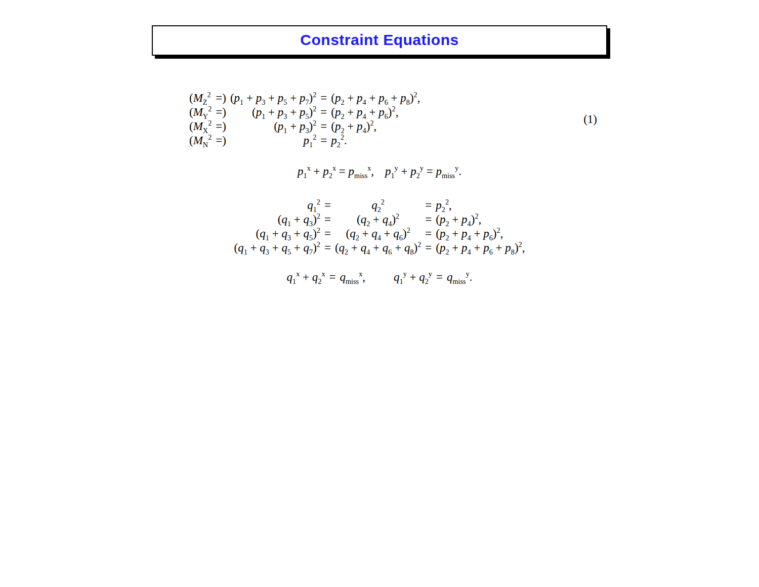Constraint Equations
| ( M Z 2 | =) | ( p 1 + p 3 + p 5 + p 7 ) 2 | = | ( p 2 + p 4 + p 6 + p 8 ) 2 , |
| ( M Y 2 | =) | ( p 1 + p 3 + p 5 ) 2 | = | ( p 2 + p 4 + p 6 ) 2 , |
| ( M X 2 | =) | ( p 1 + p 3 ) 2 | = | ( p 2 + p 4 ) 2 , |
| ( M N 2 | =) | p 1 2 | = | p 2 2 . |
(1)
p1x + p2x = pmissx, p1y + p2y = pmissy.
| q 1 2 | = | q 2 2 | = | p 2 2 , |
| ( q 1 + q 3 ) 2 | = | ( q 2 + q 4 ) 2 | = | ( p 2 + p 4 ) 2 , |
| ( q 1 + q 3 + q 5 ) 2 | = | ( q 2 + q 4 + q 6 ) 2 | = | ( p 2 + p 4 + p 6 ) 2 , |
| ( q 1 + q 3 + q 5 + q 7 ) 2 | = | ( q 2 + q 4 + q 6 + q 8 ) 2 | = | ( p 2 + p 4 + p 6 + p 8 ) 2 , |
| q 1 x + q 2 x | = | q miss x , | | q 1 y + q 2 y | = | q miss y . |